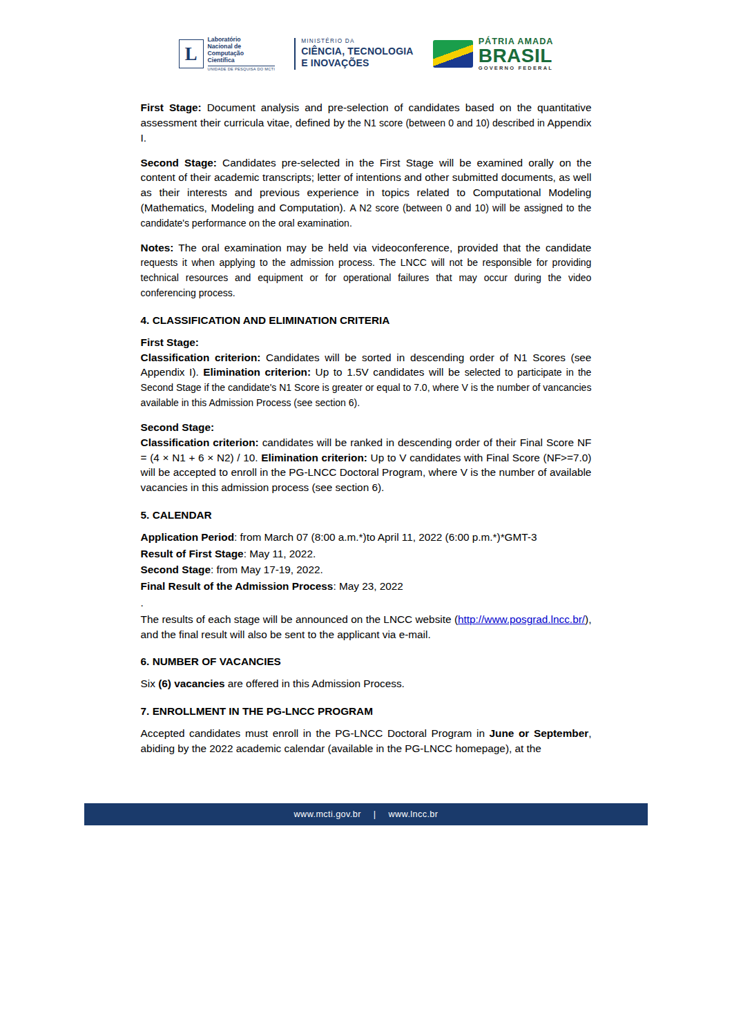L
Laboratório
Nacional de
Computação
Científica
UNIDADE DE PESQUISA DO MCTI
MINISTÉRIO DA
CIÊNCIA, TECNOLOGIA
E INOVAÇÕES
PÁTRIA AMADA
BRASIL
GOVERNO FEDERAL
First Stage: Document analysis and pre-selection of candidates based on the quantitative assessment their curricula vitae, defined by the N1 score (between 0 and 10) described in Appendix I.
Second Stage: Candidates pre-selected in the First Stage will be examined orally on the content of their academic transcripts; letter of intentions and other submitted documents, as well as their interests and previous experience in topics related to Computational Modeling (Mathematics, Modeling and Computation). A N2 score (between 0 and 10) will be assigned to the candidate's performance on the oral examination.
Notes: The oral examination may be held via videoconference, provided that the candidate requests it when applying to the admission process. The LNCC will not be responsible for providing technical resources and equipment or for operational failures that may occur during the video conferencing process.
4. CLASSIFICATION AND ELIMINATION CRITERIA
First Stage:
Classification criterion: Candidates will be sorted in descending order of N1 Scores (see Appendix I). Elimination criterion: Up to 1.5V candidates will be selected to participate in the Second Stage if the candidate's N1 Score is greater or equal to 7.0, where V is the number of vancancies available in this Admission Process (see section 6).
Second Stage:
Classification criterion: candidates will be ranked in descending order of their Final Score NF = (4 × N1 + 6 × N2) / 10. Elimination criterion: Up to V candidates with Final Score (NF>=7.0) will be accepted to enroll in the PG-LNCC Doctoral Program, where V is the number of available vacancies in this admission process (see section 6).
5. CALENDAR
Application Period: from March 07 (8:00 a.m.*)to April 11, 2022 (6:00 p.m.*)*GMT-3
Result of First Stage: May 11, 2022.
Second Stage: from May 17-19, 2022.
Final Result of the Admission Process: May 23, 2022
.
The results of each stage will be announced on the LNCC website (http://www.posgrad.lncc.br/), and the final result will also be sent to the applicant via e-mail.
6. NUMBER OF VACANCIES
Six (6) vacancies are offered in this Admission Process.
7. ENROLLMENT IN THE PG-LNCC PROGRAM
Accepted candidates must enroll in the PG-LNCC Doctoral Program in June or September, abiding by the 2022 academic calendar (available in the PG-LNCC homepage), at the
www.mcti.gov.br|www.lncc.br